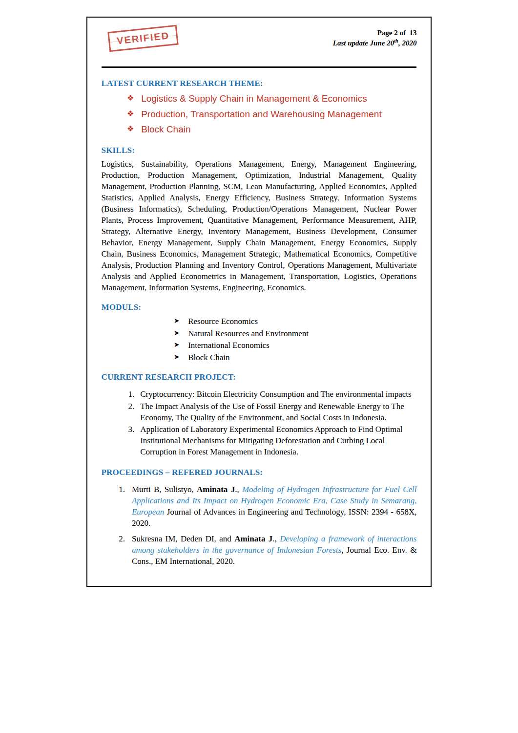VERIFIED
Page 2 of 13
Last update June 20th, 2020
LATEST CURRENT RESEARCH THEME:
Logistics & Supply Chain in Management & Economics
Production, Transportation and Warehousing Management
Block Chain
SKILLS:
Logistics, Sustainability, Operations Management, Energy, Management Engineering, Production, Production Management, Optimization, Industrial Management, Quality Management, Production Planning, SCM, Lean Manufacturing, Applied Economics, Applied Statistics, Applied Analysis, Energy Efficiency, Business Strategy, Information Systems (Business Informatics), Scheduling, Production/Operations Management, Nuclear Power Plants, Process Improvement, Quantitative Management, Performance Measurement, AHP, Strategy, Alternative Energy, Inventory Management, Business Development, Consumer Behavior, Energy Management, Supply Chain Management, Energy Economics, Supply Chain, Business Economics, Management Strategic, Mathematical Economics, Competitive Analysis, Production Planning and Inventory Control, Operations Management, Multivariate Analysis and Applied Econometrics in Management, Transportation, Logistics, Operations Management, Information Systems, Engineering, Economics.
MODULS:
Resource Economics
Natural Resources and Environment
International Economics
Block Chain
CURRENT RESEARCH PROJECT:
Cryptocurrency: Bitcoin Electricity Consumption and The environmental impacts
The Impact Analysis of the Use of Fossil Energy and Renewable Energy to The Economy, The Quality of the Environment, and Social Costs in Indonesia.
Application of Laboratory Experimental Economics Approach to Find Optimal Institutional Mechanisms for Mitigating Deforestation and Curbing Local Corruption in Forest Management in Indonesia.
PROCEEDINGS – REFERED JOURNALS:
Murti B, Sulistyo, Aminata J., Modeling of Hydrogen Infrastructure for Fuel Cell Applications and Its Impact on Hydrogen Economic Era, Case Study in Semarang, European Journal of Advances in Engineering and Technology, ISSN: 2394 - 658X, 2020.
Sukresna IM, Deden DI, and Aminata J., Developing a framework of interactions among stakeholders in the governance of Indonesian Forests, Journal Eco. Env. & Cons., EM International, 2020.